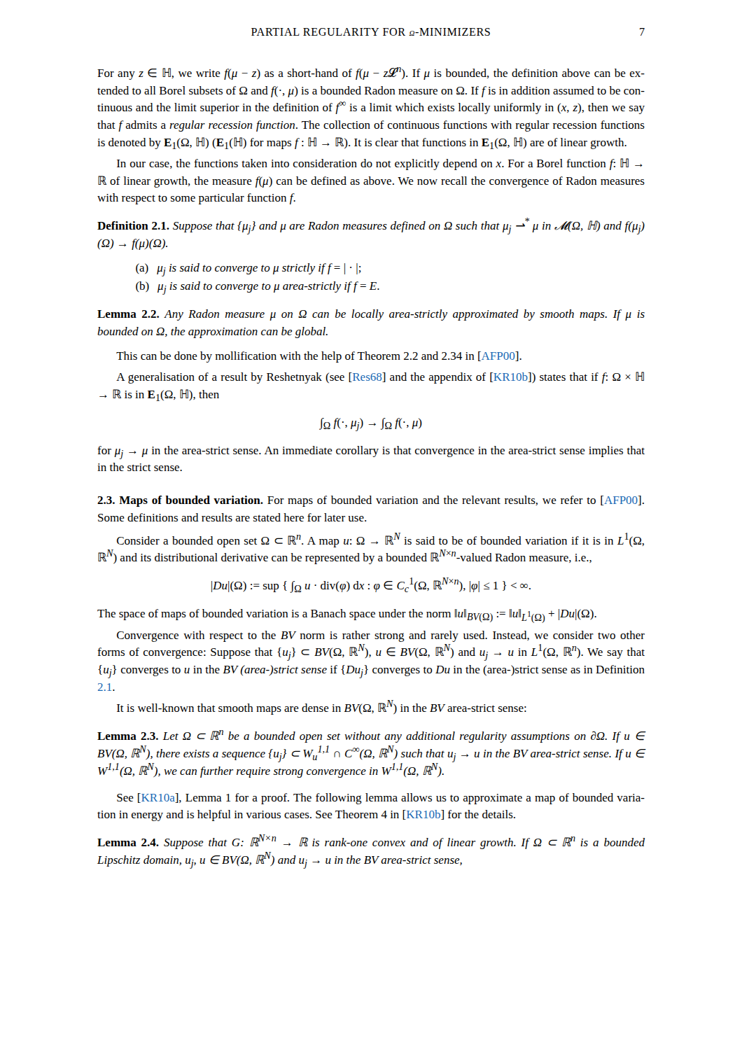PARTIAL REGULARITY FOR ω-MINIMIZERS 7
For any z ∈ ℍ, we write f(μ − z) as a short-hand of f(μ − z 𝓛n). If μ is bounded, the definition above can be extended to all Borel subsets of Ω and f(·, μ) is a bounded Radon measure on Ω. If f is in addition assumed to be continuous and the limit superior in the definition of f∞ is a limit which exists locally uniformly in (x, z), then we say that f admits a regular recession function. The collection of continuous functions with regular recession functions is denoted by E1(Ω, ℍ) (E1(ℍ) for maps f : ℍ → ℝ). It is clear that functions in E1(Ω, ℍ) are of linear growth.
In our case, the functions taken into consideration do not explicitly depend on x. For a Borel function f: ℍ → ℝ of linear growth, the measure f(μ) can be defined as above. We now recall the convergence of Radon measures with respect to some particular function f.
Definition 2.1. Suppose that {μj} and μ are Radon measures defined on Ω such that μj ⇀* μ in 𝓜(Ω, ℍ) and f(μj)(Ω) → f(μ)(Ω).
(a) μj is said to converge to μ strictly if f = | · |;
(b) μj is said to converge to μ area-strictly if f = E.
Lemma 2.2. Any Radon measure μ on Ω can be locally area-strictly approximated by smooth maps. If μ is bounded on Ω, the approximation can be global.
This can be done by mollification with the help of Theorem 2.2 and 2.34 in [AFP00].
A generalisation of a result by Reshetnyak (see [Res68] and the appendix of [KR10b]) states that if f: Ω × ℍ → ℝ is in E1(Ω, ℍ), then
∫Ω f(·, μj) → ∫Ω f(·, μ)
for μj → μ in the area-strict sense. An immediate corollary is that convergence in the area-strict sense implies that in the strict sense.
2.3. Maps of bounded variation. For maps of bounded variation and the relevant results, we refer to [AFP00]. Some definitions and results are stated here for later use.
Consider a bounded open set Ω ⊂ ℝn. A map u: Ω → ℝN is said to be of bounded variation if it is in L1(Ω, ℝN) and its distributional derivative can be represented by a bounded ℝN×n-valued Radon measure, i.e.,
|Du|(Ω) := sup { ∫Ω u · div(φ) dx : φ ∈ Cc1(Ω, ℝN×n), |φ| ≤ 1 } < ∞.
The space of maps of bounded variation is a Banach space under the norm ‖u‖BV(Ω) := ‖u‖L1(Ω) + |Du|(Ω).
Convergence with respect to the BV norm is rather strong and rarely used. Instead, we consider two other forms of convergence: Suppose that {uj} ⊂ BV(Ω, ℝN), u ∈ BV(Ω, ℝN) and uj → u in L1(Ω, ℝn). We say that {uj} converges to u in the BV (area-)strict sense if {Duj} converges to Du in the (area-)strict sense as in Definition 2.1.
It is well-known that smooth maps are dense in BV(Ω, ℝN) in the BV area-strict sense:
Lemma 2.3. Let Ω ⊂ ℝn be a bounded open set without any additional regularity assumptions on ∂Ω. If u ∈ BV(Ω, ℝN), there exists a sequence {uj} ⊂ Wu1,1 ∩ C∞(Ω, ℝN) such that uj → u in the BV area-strict sense. If u ∈ W1,1(Ω, ℝN), we can further require strong convergence in W1,1(Ω, ℝN).
See [KR10a], Lemma 1 for a proof. The following lemma allows us to approximate a map of bounded variation in energy and is helpful in various cases. See Theorem 4 in [KR10b] for the details.
Lemma 2.4. Suppose that G: ℝN×n → ℝ is rank-one convex and of linear growth. If Ω ⊂ ℝn is a bounded Lipschitz domain, uj, u ∈ BV(Ω, ℝN) and uj → u in the BV area-strict sense,